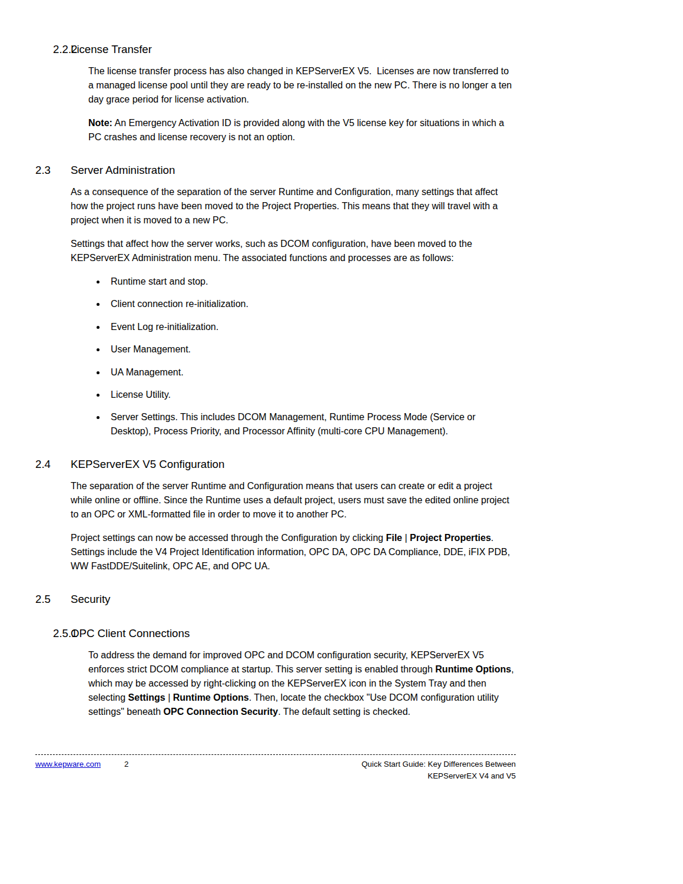2.2.2 License Transfer
The license transfer process has also changed in KEPServerEX V5. Licenses are now transferred to a managed license pool until they are ready to be re-installed on the new PC. There is no longer a ten day grace period for license activation.
Note: An Emergency Activation ID is provided along with the V5 license key for situations in which a PC crashes and license recovery is not an option.
2.3 Server Administration
As a consequence of the separation of the server Runtime and Configuration, many settings that affect how the project runs have been moved to the Project Properties. This means that they will travel with a project when it is moved to a new PC.
Settings that affect how the server works, such as DCOM configuration, have been moved to the KEPServerEX Administration menu. The associated functions and processes are as follows:
Runtime start and stop.
Client connection re-initialization.
Event Log re-initialization.
User Management.
UA Management.
License Utility.
Server Settings. This includes DCOM Management, Runtime Process Mode (Service or Desktop), Process Priority, and Processor Affinity (multi-core CPU Management).
2.4 KEPServerEX V5 Configuration
The separation of the server Runtime and Configuration means that users can create or edit a project while online or offline. Since the Runtime uses a default project, users must save the edited online project to an OPC or XML-formatted file in order to move it to another PC.
Project settings can now be accessed through the Configuration by clicking File | Project Properties. Settings include the V4 Project Identification information, OPC DA, OPC DA Compliance, DDE, iFIX PDB, WW FastDDE/Suitelink, OPC AE, and OPC UA.
2.5 Security
2.5.1 OPC Client Connections
To address the demand for improved OPC and DCOM configuration security, KEPServerEX V5 enforces strict DCOM compliance at startup. This server setting is enabled through Runtime Options, which may be accessed by right-clicking on the KEPServerEX icon in the System Tray and then selecting Settings | Runtime Options. Then, locate the checkbox "Use DCOM configuration utility settings" beneath OPC Connection Security. The default setting is checked.
www.kepware.com 2 Quick Start Guide: Key Differences Between
KEPServerEX V4 and V5